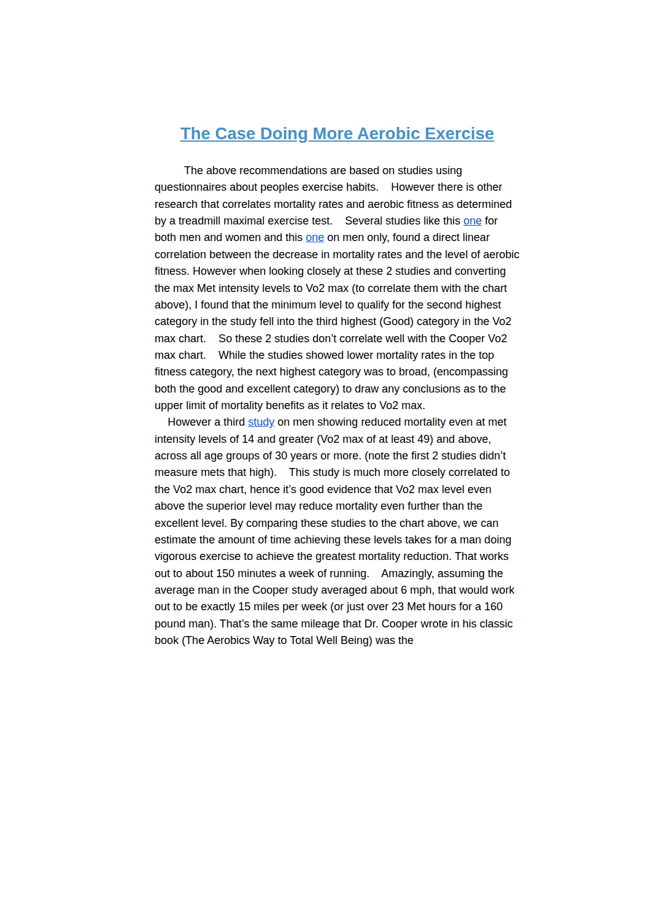The Case Doing More Aerobic Exercise
The above recommendations are based on studies using questionnaires about peoples exercise habits. However there is other research that correlates mortality rates and aerobic fitness as determined by a treadmill maximal exercise test. Several studies like this one for both men and women and this one on men only, found a direct linear correlation between the decrease in mortality rates and the level of aerobic fitness. However when looking closely at these 2 studies and converting the max Met intensity levels to Vo2 max (to correlate them with the chart above), I found that the minimum level to qualify for the second highest category in the study fell into the third highest (Good) category in the Vo2 max chart. So these 2 studies don’t correlate well with the Cooper Vo2 max chart. While the studies showed lower mortality rates in the top fitness category, the next highest category was to broad, (encompassing both the good and excellent category) to draw any conclusions as to the upper limit of mortality benefits as it relates to Vo2 max.
However a third study on men showing reduced mortality even at met intensity levels of 14 and greater (Vo2 max of at least 49) and above, across all age groups of 30 years or more. (note the first 2 studies didn’t measure mets that high). This study is much more closely correlated to the Vo2 max chart, hence it’s good evidence that Vo2 max level even above the superior level may reduce mortality even further than the excellent level. By comparing these studies to the chart above, we can estimate the amount of time achieving these levels takes for a man doing vigorous exercise to achieve the greatest mortality reduction. That works out to about 150 minutes a week of running. Amazingly, assuming the average man in the Cooper study averaged about 6 mph, that would work out to be exactly 15 miles per week (or just over 23 Met hours for a 160 pound man). That’s the same mileage that Dr. Cooper wrote in his classic book (The Aerobics Way to Total Well Being) was the